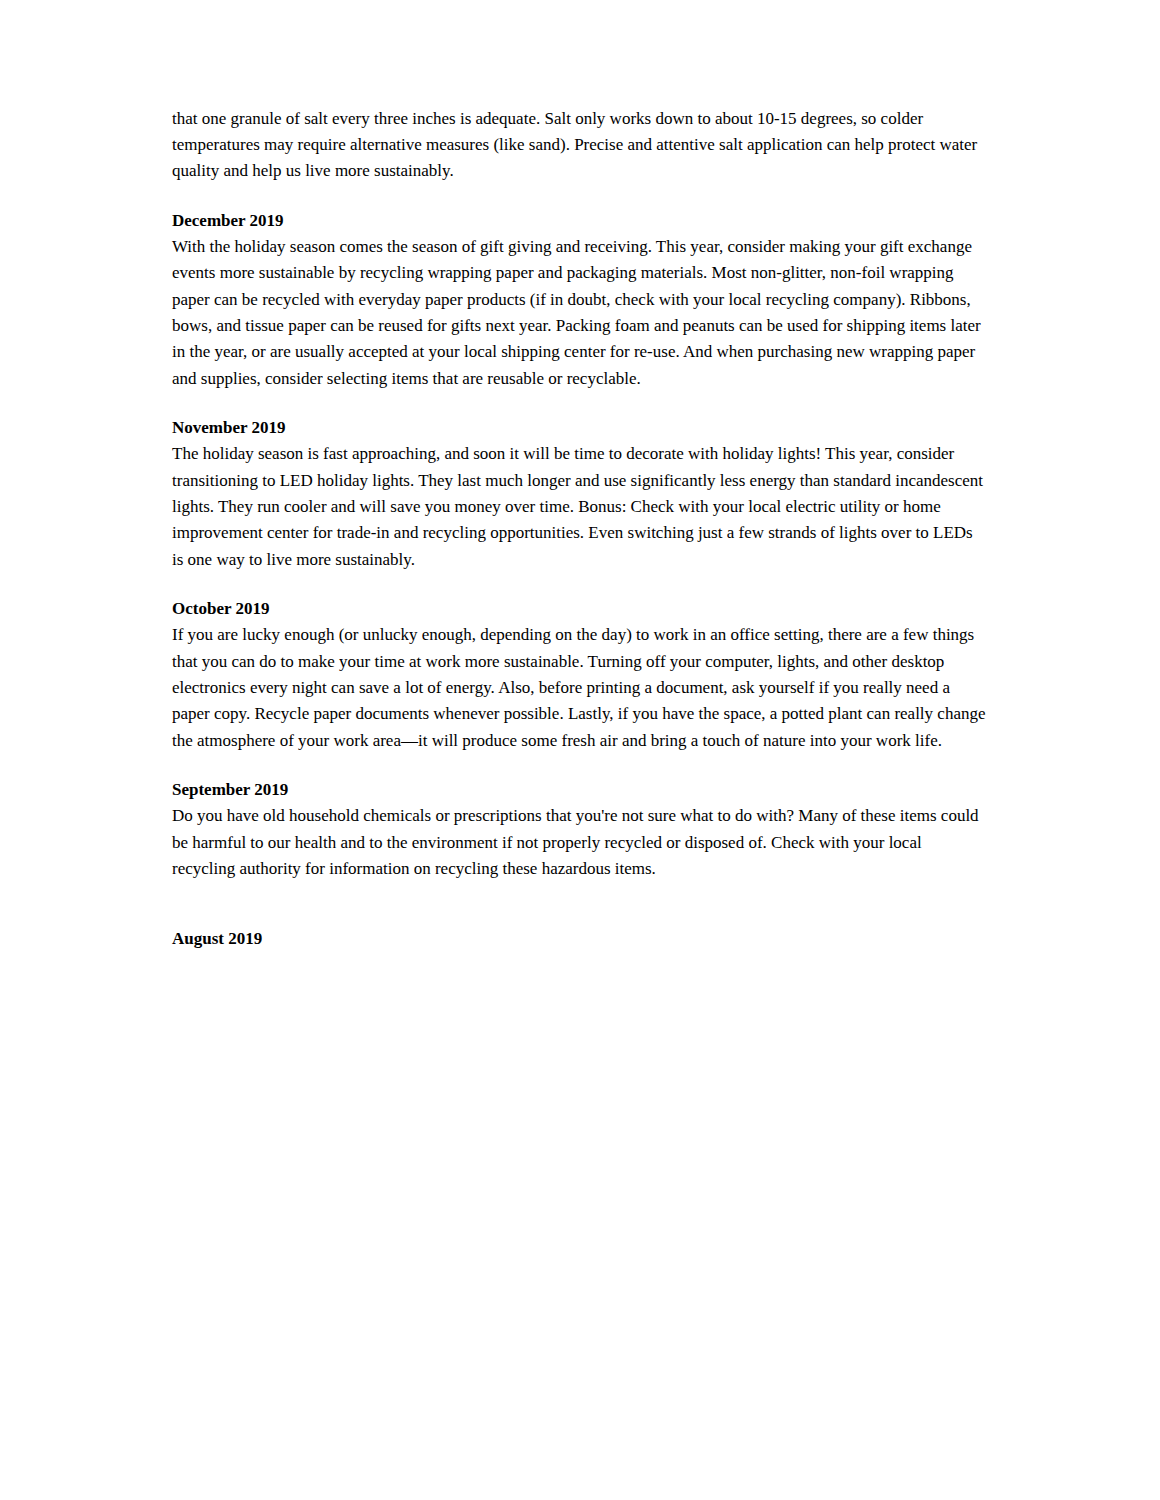that one granule of salt every three inches is adequate. Salt only works down to about 10-15 degrees, so colder temperatures may require alternative measures (like sand). Precise and attentive salt application can help protect water quality and help us live more sustainably.
December 2019
With the holiday season comes the season of gift giving and receiving. This year, consider making your gift exchange events more sustainable by recycling wrapping paper and packaging materials. Most non-glitter, non-foil wrapping paper can be recycled with everyday paper products (if in doubt, check with your local recycling company). Ribbons, bows, and tissue paper can be reused for gifts next year. Packing foam and peanuts can be used for shipping items later in the year, or are usually accepted at your local shipping center for re-use. And when purchasing new wrapping paper and supplies, consider selecting items that are reusable or recyclable.
November 2019
The holiday season is fast approaching, and soon it will be time to decorate with holiday lights! This year, consider transitioning to LED holiday lights. They last much longer and use significantly less energy than standard incandescent lights. They run cooler and will save you money over time. Bonus: Check with your local electric utility or home improvement center for trade-in and recycling opportunities. Even switching just a few strands of lights over to LEDs is one way to live more sustainably.
October 2019
If you are lucky enough (or unlucky enough, depending on the day) to work in an office setting, there are a few things that you can do to make your time at work more sustainable. Turning off your computer, lights, and other desktop electronics every night can save a lot of energy. Also, before printing a document, ask yourself if you really need a paper copy. Recycle paper documents whenever possible. Lastly, if you have the space, a potted plant can really change the atmosphere of your work area—it will produce some fresh air and bring a touch of nature into your work life.
September 2019
Do you have old household chemicals or prescriptions that you're not sure what to do with? Many of these items could be harmful to our health and to the environment if not properly recycled or disposed of. Check with your local recycling authority for information on recycling these hazardous items.
August 2019